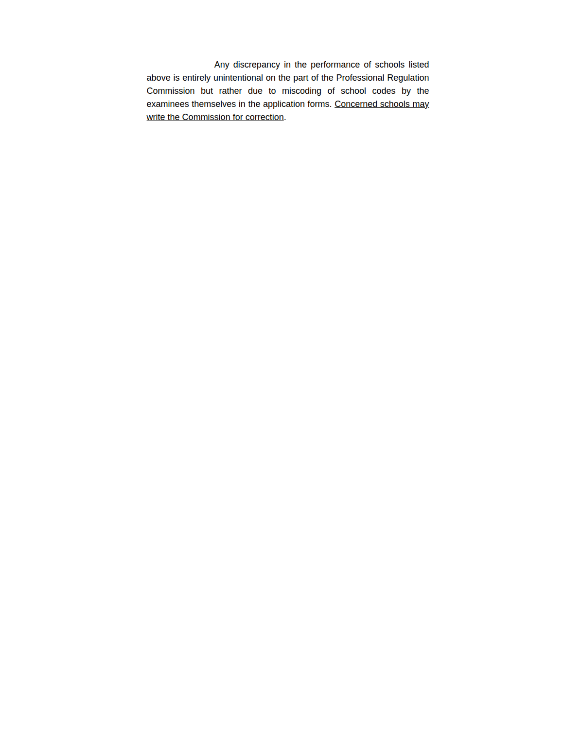Any discrepancy in the performance of schools listed above is entirely unintentional on the part of the Professional Regulation Commission but rather due to miscoding of school codes by the examinees themselves in the application forms. Concerned schools may write the Commission for correction.